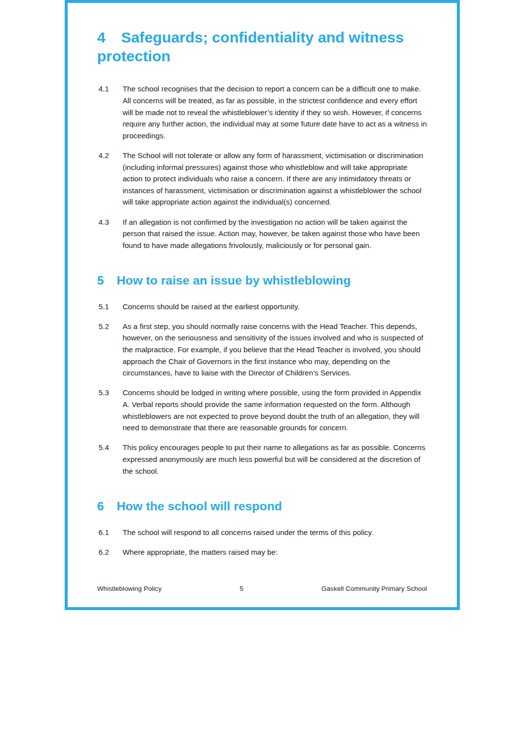4 Safeguards; confidentiality and witness protection
4.1
The school recognises that the decision to report a concern can be a difficult one to make. All concerns will be treated, as far as possible, in the strictest confidence and every effort will be made not to reveal the whistleblower’s identity if they so wish. However, if concerns require any further action, the individual may at some future date have to act as a witness in proceedings.
4.2
The School will not tolerate or allow any form of harassment, victimisation or discrimination (including informal pressures) against those who whistleblow and will take appropriate action to protect individuals who raise a concern. If there are any intimidatory threats or instances of harassment, victimisation or discrimination against a whistleblower the school will take appropriate action against the individual(s) concerned.
4.3
If an allegation is not confirmed by the investigation no action will be taken against the person that raised the issue. Action may, however, be taken against those who have been found to have made allegations frivolously, maliciously or for personal gain.
5 How to raise an issue by whistleblowing
5.1
Concerns should be raised at the earliest opportunity.
5.2
As a first step, you should normally raise concerns with the Head Teacher. This depends, however, on the seriousness and sensitivity of the issues involved and who is suspected of the malpractice. For example, if you believe that the Head Teacher is involved, you should approach the Chair of Governors in the first instance who may, depending on the circumstances, have to liaise with the Director of Children’s Services.
5.3
Concerns should be lodged in writing where possible, using the form provided in Appendix A. Verbal reports should provide the same information requested on the form. Although whistleblowers are not expected to prove beyond doubt the truth of an allegation, they will need to demonstrate that there are reasonable grounds for concern.
5.4
This policy encourages people to put their name to allegations as far as possible. Concerns expressed anonymously are much less powerful but will be considered at the discretion of the school.
6 How the school will respond
6.1
The school will respond to all concerns raised under the terms of this policy.
6.2
Where appropriate, the matters raised may be:
Whistleblowing Policy
5
Gaskell Community Primary School